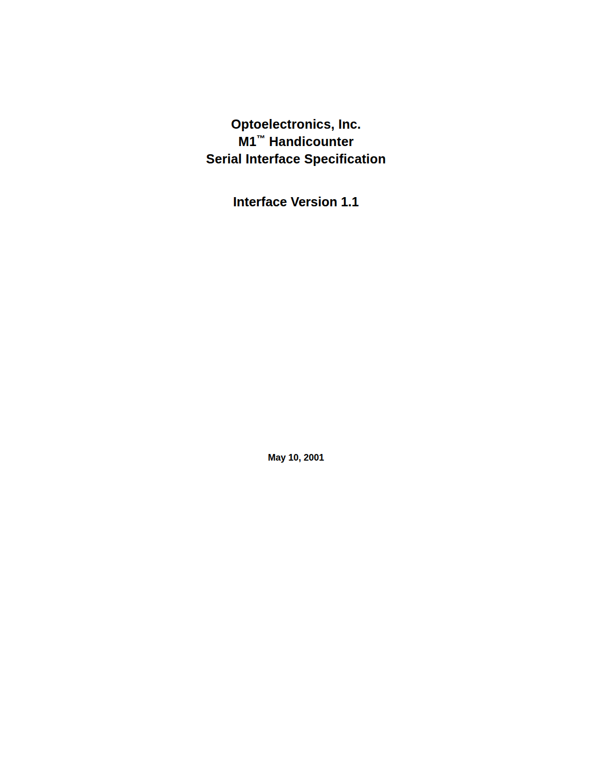Optoelectronics, Inc.
M1™ Handicounter
Serial Interface Specification
Interface Version 1.1
May 10, 2001